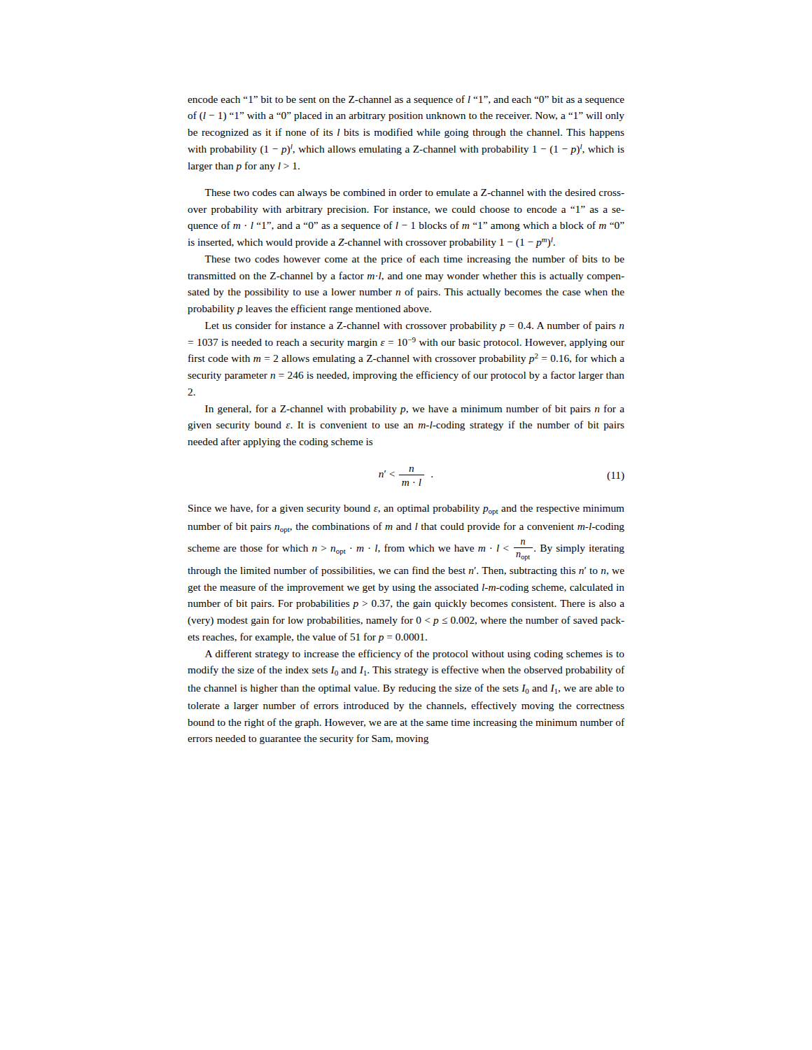encode each “1” bit to be sent on the Z-channel as a sequence of l “1”, and each “0” bit as a sequence of (l − 1) “1” with a “0” placed in an arbitrary position unknown to the receiver. Now, a “1” will only be recognized as it if none of its l bits is modified while going through the channel. This happens with probability (1 − p)l, which allows emulating a Z-channel with probability 1 − (1 − p)l, which is larger than p for any l > 1.
These two codes can always be combined in order to emulate a Z-channel with the desired crossover probability with arbitrary precision. For instance, we could choose to encode a “1” as a sequence of m · l “1”, and a “0” as a sequence of l − 1 blocks of m “1” among which a block of m “0” is inserted, which would provide a Z-channel with crossover probability 1 − (1 − pm)l.
These two codes however come at the price of each time increasing the number of bits to be transmitted on the Z-channel by a factor m·l, and one may wonder whether this is actually compensated by the possibility to use a lower number n of pairs. This actually becomes the case when the probability p leaves the efficient range mentioned above.
Let us consider for instance a Z-channel with crossover probability p = 0.4. A number of pairs n = 1037 is needed to reach a security margin ε = 10−9 with our basic protocol. However, applying our first code with m = 2 allows emulating a Z-channel with crossover probability p2 = 0.16, for which a security parameter n = 246 is needed, improving the efficiency of our protocol by a factor larger than 2.
In general, for a Z-channel with probability p, we have a minimum number of bit pairs n for a given security bound ε. It is convenient to use an m-l-coding strategy if the number of bit pairs needed after applying the coding scheme is
n′ < nm · l . (11)
Since we have, for a given security bound ε, an optimal probability popt and the respective minimum number of bit pairs nopt, the combinations of m and l that could provide for a convenient m-l-coding scheme are those for which n > nopt · m · l, from which we have m · l < nnopt. By simply iterating through the limited number of possibilities, we can find the best n′. Then, subtracting this n′ to n, we get the measure of the improvement we get by using the associated l-m-coding scheme, calculated in number of bit pairs. For probabilities p > 0.37, the gain quickly becomes consistent. There is also a (very) modest gain for low probabilities, namely for 0 < p ≤ 0.002, where the number of saved packets reaches, for example, the value of 51 for p = 0.0001.
A different strategy to increase the efficiency of the protocol without using coding schemes is to modify the size of the index sets I0 and I1. This strategy is effective when the observed probability of the channel is higher than the optimal value. By reducing the size of the sets I0 and I1, we are able to tolerate a larger number of errors introduced by the channels, effectively moving the correctness bound to the right of the graph. However, we are at the same time increasing the minimum number of errors needed to guarantee the security for Sam, moving